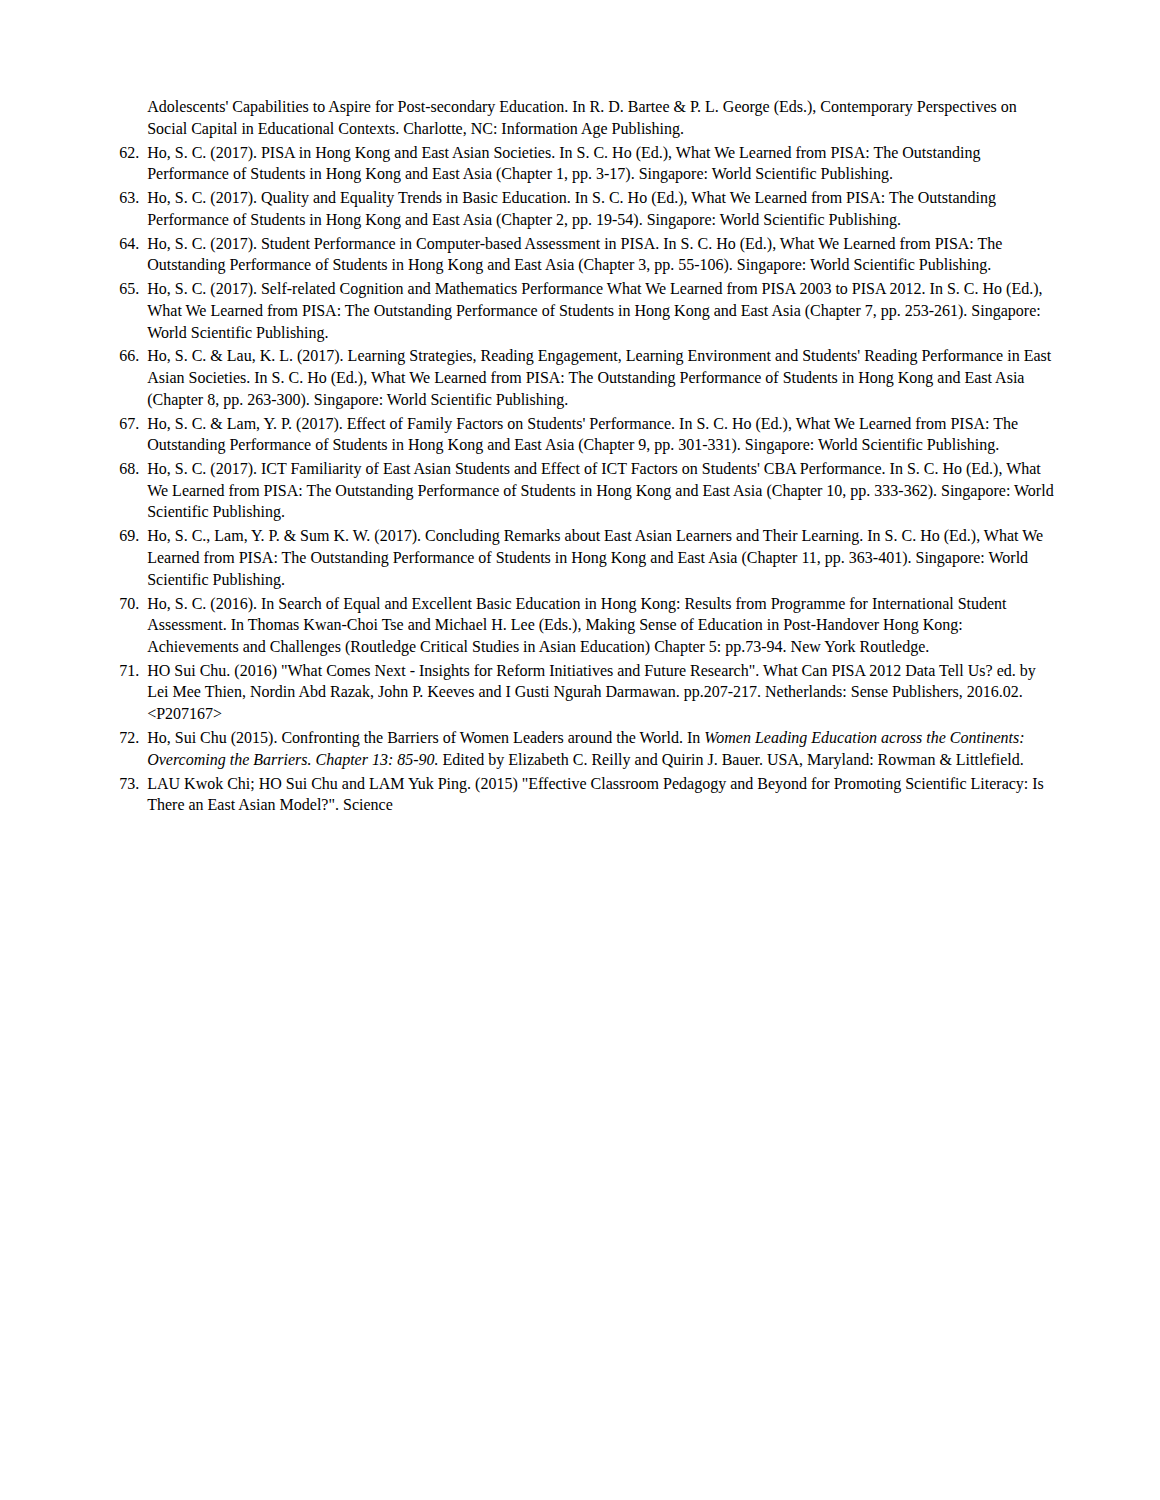Adolescents' Capabilities to Aspire for Post-secondary Education. In R. D. Bartee & P. L. George (Eds.), Contemporary Perspectives on Social Capital in Educational Contexts. Charlotte, NC: Information Age Publishing.
62. Ho, S. C. (2017). PISA in Hong Kong and East Asian Societies. In S. C. Ho (Ed.), What We Learned from PISA: The Outstanding Performance of Students in Hong Kong and East Asia (Chapter 1, pp. 3-17). Singapore: World Scientific Publishing.
63. Ho, S. C. (2017). Quality and Equality Trends in Basic Education. In S. C. Ho (Ed.), What We Learned from PISA: The Outstanding Performance of Students in Hong Kong and East Asia (Chapter 2, pp. 19-54). Singapore: World Scientific Publishing.
64. Ho, S. C. (2017). Student Performance in Computer-based Assessment in PISA. In S. C. Ho (Ed.), What We Learned from PISA: The Outstanding Performance of Students in Hong Kong and East Asia (Chapter 3, pp. 55-106). Singapore: World Scientific Publishing.
65. Ho, S. C. (2017). Self-related Cognition and Mathematics Performance What We Learned from PISA 2003 to PISA 2012. In S. C. Ho (Ed.), What We Learned from PISA: The Outstanding Performance of Students in Hong Kong and East Asia (Chapter 7, pp. 253-261). Singapore: World Scientific Publishing.
66. Ho, S. C. & Lau, K. L. (2017). Learning Strategies, Reading Engagement, Learning Environment and Students' Reading Performance in East Asian Societies. In S. C. Ho (Ed.), What We Learned from PISA: The Outstanding Performance of Students in Hong Kong and East Asia (Chapter 8, pp. 263-300). Singapore: World Scientific Publishing.
67. Ho, S. C. & Lam, Y. P. (2017). Effect of Family Factors on Students' Performance. In S. C. Ho (Ed.), What We Learned from PISA: The Outstanding Performance of Students in Hong Kong and East Asia (Chapter 9, pp. 301-331). Singapore: World Scientific Publishing.
68. Ho, S. C. (2017). ICT Familiarity of East Asian Students and Effect of ICT Factors on Students' CBA Performance. In S. C. Ho (Ed.), What We Learned from PISA: The Outstanding Performance of Students in Hong Kong and East Asia (Chapter 10, pp. 333-362). Singapore: World Scientific Publishing.
69. Ho, S. C., Lam, Y. P. & Sum K. W. (2017). Concluding Remarks about East Asian Learners and Their Learning. In S. C. Ho (Ed.), What We Learned from PISA: The Outstanding Performance of Students in Hong Kong and East Asia (Chapter 11, pp. 363-401). Singapore: World Scientific Publishing.
70. Ho, S. C. (2016). In Search of Equal and Excellent Basic Education in Hong Kong: Results from Programme for International Student Assessment. In Thomas Kwan-Choi Tse and Michael H. Lee (Eds.), Making Sense of Education in Post-Handover Hong Kong: Achievements and Challenges (Routledge Critical Studies in Asian Education) Chapter 5: pp.73-94. New York Routledge.
71. HO Sui Chu. (2016) "What Comes Next - Insights for Reform Initiatives and Future Research". What Can PISA 2012 Data Tell Us? ed. by Lei Mee Thien, Nordin Abd Razak, John P. Keeves and I Gusti Ngurah Darmawan. pp.207-217. Netherlands: Sense Publishers, 2016.02. <P207167>
72. Ho, Sui Chu (2015). Confronting the Barriers of Women Leaders around the World. In Women Leading Education across the Continents: Overcoming the Barriers. Chapter 13: 85-90. Edited by Elizabeth C. Reilly and Quirin J. Bauer. USA, Maryland: Rowman & Littlefield.
73. LAU Kwok Chi; HO Sui Chu and LAM Yuk Ping. (2015) "Effective Classroom Pedagogy and Beyond for Promoting Scientific Literacy: Is There an East Asian Model?". Science